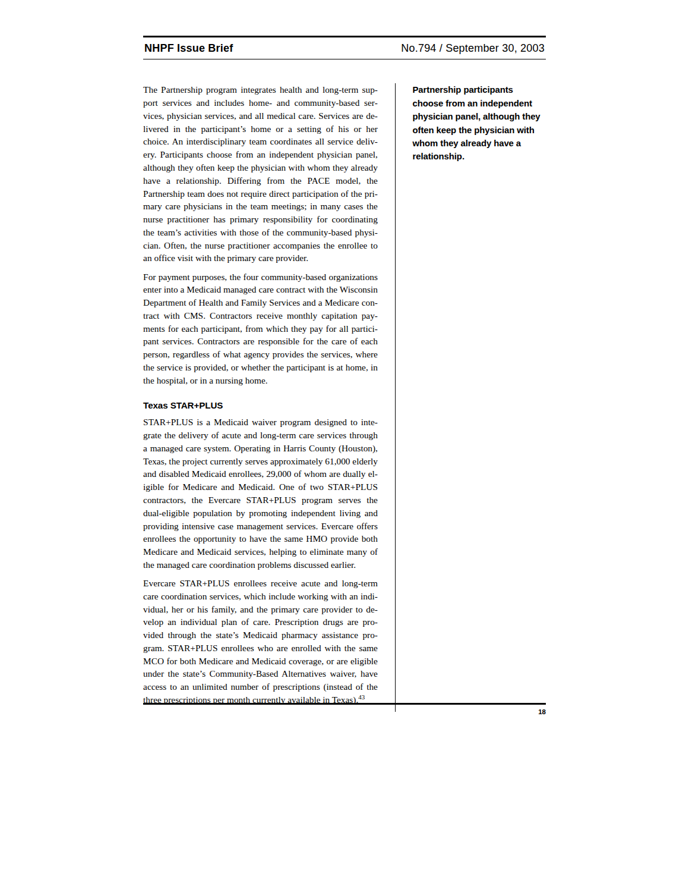NHPF Issue Brief
No.794 / September 30, 2003
The Partnership program integrates health and long-term support services and includes home- and community-based services, physician services, and all medical care. Services are delivered in the participant’s home or a setting of his or her choice. An interdisciplinary team coordinates all service delivery. Participants choose from an independent physician panel, although they often keep the physician with whom they already have a relationship. Differing from the PACE model, the Partnership team does not require direct participation of the primary care physicians in the team meetings; in many cases the nurse practitioner has primary responsibility for coordinating the team’s activities with those of the community-based physician. Often, the nurse practitioner accompanies the enrollee to an office visit with the primary care provider.
For payment purposes, the four community-based organizations enter into a Medicaid managed care contract with the Wisconsin Department of Health and Family Services and a Medicare contract with CMS. Contractors receive monthly capitation payments for each participant, from which they pay for all participant services. Contractors are responsible for the care of each person, regardless of what agency provides the services, where the service is provided, or whether the participant is at home, in the hospital, or in a nursing home.
Texas STAR+PLUS
STAR+PLUS is a Medicaid waiver program designed to integrate the delivery of acute and long-term care services through a managed care system. Operating in Harris County (Houston), Texas, the project currently serves approximately 61,000 elderly and disabled Medicaid enrollees, 29,000 of whom are dually eligible for Medicare and Medicaid. One of two STAR+PLUS contractors, the Evercare STAR+PLUS program serves the dual-eligible population by promoting independent living and providing intensive case management services. Evercare offers enrollees the opportunity to have the same HMO provide both Medicare and Medicaid services, helping to eliminate many of the managed care coordination problems discussed earlier.
Evercare STAR+PLUS enrollees receive acute and long-term care coordination services, which include working with an individual, her or his family, and the primary care provider to develop an individual plan of care. Prescription drugs are provided through the state’s Medicaid pharmacy assistance program. STAR+PLUS enrollees who are enrolled with the same MCO for both Medicare and Medicaid coverage, or are eligible under the state’s Community-Based Alternatives waiver, have access to an unlimited number of prescriptions (instead of the three prescriptions per month currently available in Texas).43
Partnership participants choose from an independent physician panel, although they often keep the physician with whom they already have a relationship.
18